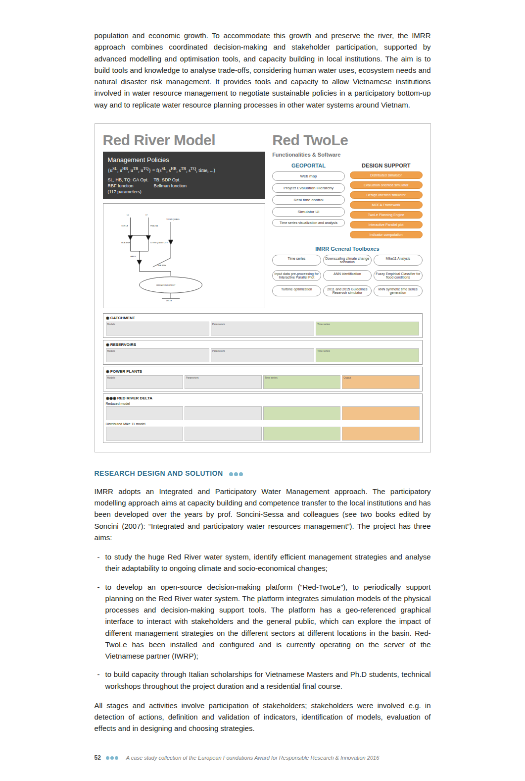population and economic growth. To accommodate this growth and preserve the river, the IMRR approach combines coordinated decision-making and stakeholder participation, supported by advanced modelling and optimisation tools, and capacity building in local institutions. The aim is to build tools and knowledge to analyse trade-offs, considering human water uses, ecosystem needs and natural disaster risk management. It provides tools and capacity to allow Vietnamese institutions involved in water resource management to negotiate sustainable policies in a participatory bottom-up way and to replicate water resource planning processes in other water systems around Vietnam.
Red River Model
Management Policies
{uSL, uHB, uTB, uTQ} = f(sSL, sHB, sTB, sTQ, time, ...)
SL, HB, TQ: GA Opt.
RBF function
(117 parameters)
TB: SDP Opt.
Bellman function
LC LT SON LA THAC BA TUYEN QUANG HOA BINH TUYEN QUANG CITY HANOI THAI BINH IRRIGATION DISTRICT DELTA
Red TwoLe
Functionalities & Software
GEOPORTAL
Web map
Project Evaluation Hierarchy
Real time control
Simulator UI
Time series visualization and analysis
DESIGN SUPPORT
Distributed simulator
Evaluation oriented simulator
Design oriented simulator
MOEA Framework
TwoLe Planning Engine
Interactive Parallel plot
Indicator computation
IMRR General Toolboxes
Time series
Downscaling climate change scenarios
Mike11 Analysis
Input data pre-processing for Interactive Parallel Plot
ANN identification
Fuzzy Empirical Classifier for flood conditions
Turbine optimization
2011 and 2015 Guidelines Reservoir simulator
kNN synthetic time series generation
◉ CATCHMENT
Models
Parameters
Time series
◉ RESERVOIRS
Models
Parameters
Time series
◉ POWER PLANTS
Models
Parameters
Time series
Output
◉◉◉ RED RIVER DELTA
Reduced model
Distributed Mike 11 model
RESEARCH DESIGN AND SOLUTION
IMRR adopts an Integrated and Participatory Water Management approach. The participatory modelling approach aims at capacity building and competence transfer to the local institutions and has been developed over the years by prof. Soncini-Sessa and colleagues (see two books edited by Soncini (2007): “Integrated and participatory water resources management”). The project has three aims:
to study the huge Red River water system, identify efficient management strategies and analyse their adaptability to ongoing climate and socio-economical changes;
to develop an open-source decision-making platform (“Red-TwoLe”), to periodically support planning on the Red River water system. The platform integrates simulation models of the physical processes and decision-making support tools. The platform has a geo-referenced graphical interface to interact with stakeholders and the general public, which can explore the impact of different management strategies on the different sectors at different locations in the basin. Red-TwoLe has been installed and configured and is currently operating on the server of the Vietnamese partner (IWRP);
to build capacity through Italian scholarships for Vietnamese Masters and Ph.D students, technical workshops throughout the project duration and a residential final course.
All stages and activities involve participation of stakeholders; stakeholders were involved e.g. in detection of actions, definition and validation of indicators, identification of models, evaluation of effects and in designing and choosing strategies.
52 A case study collection of the European Foundations Award for Responsible Research & Innovation 2016